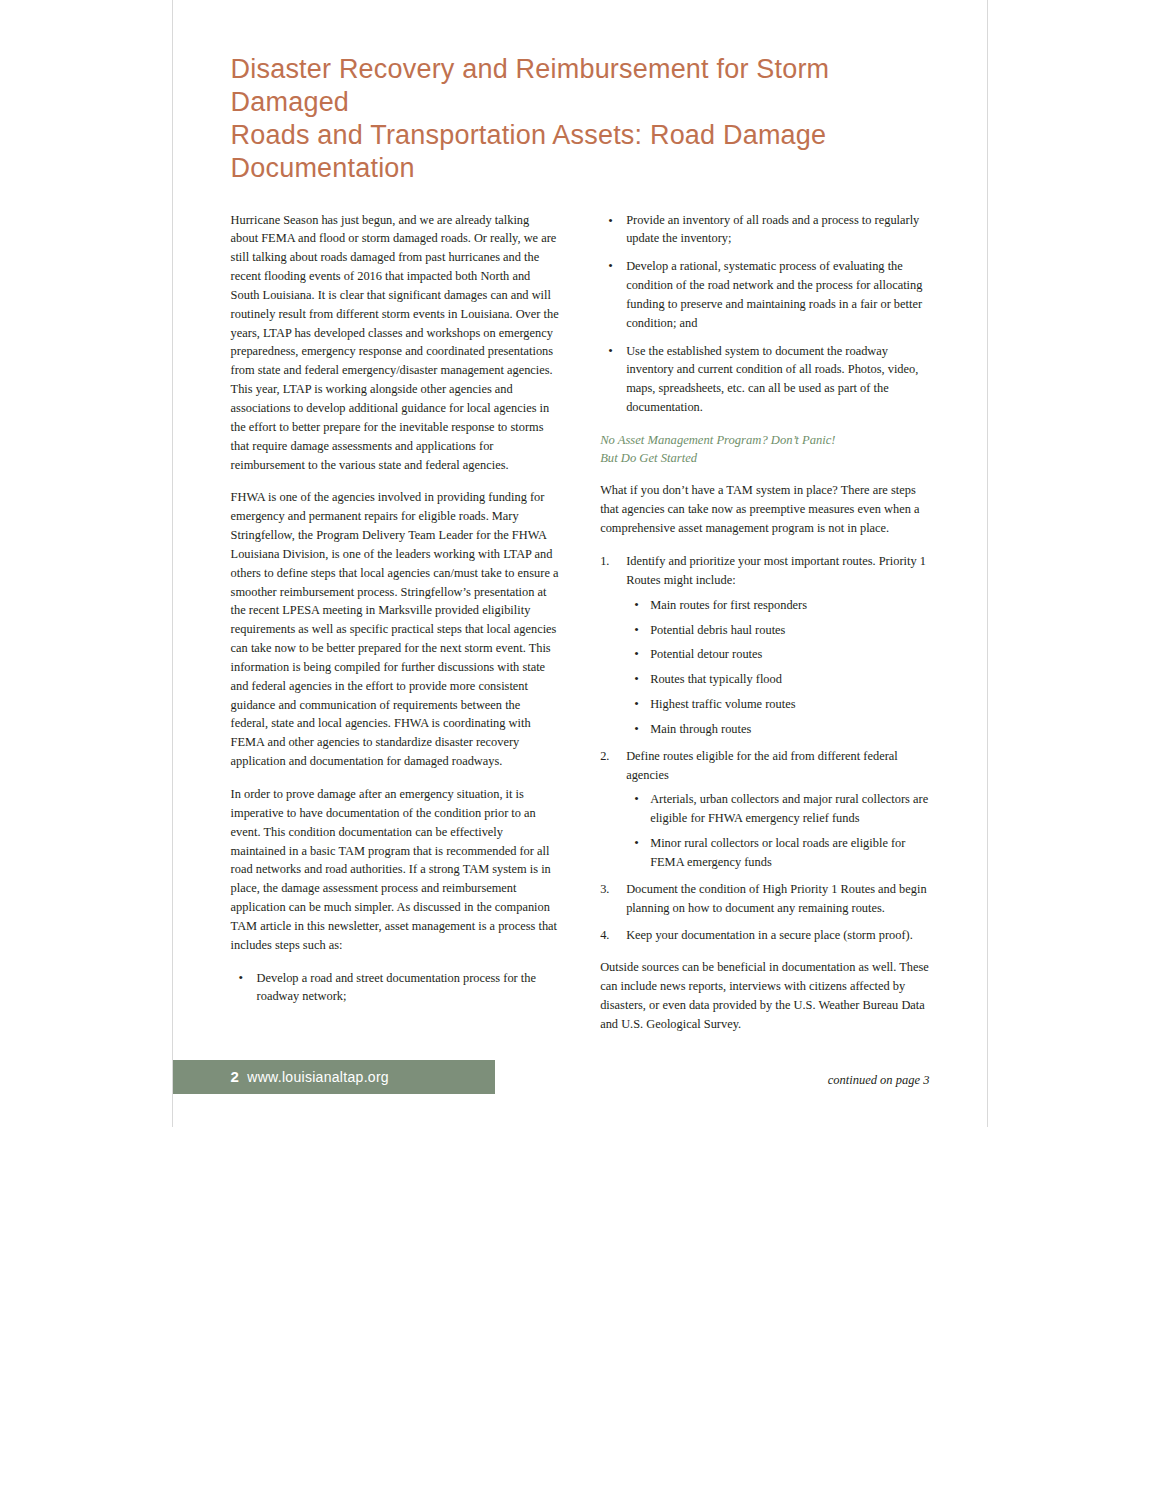Disaster Recovery and Reimbursement for Storm Damaged
Roads and Transportation Assets: Road Damage Documentation
Hurricane Season has just begun, and we are already talking about FEMA and flood or storm damaged roads. Or really, we are still talking about roads damaged from past hurricanes and the recent flooding events of 2016 that impacted both North and South Louisiana. It is clear that significant damages can and will routinely result from different storm events in Louisiana. Over the years, LTAP has developed classes and workshops on emergency preparedness, emergency response and coordinated presentations from state and federal emergency/disaster management agencies. This year, LTAP is working alongside other agencies and associations to develop additional guidance for local agencies in the effort to better prepare for the inevitable response to storms that require damage assessments and applications for reimbursement to the various state and federal agencies.
FHWA is one of the agencies involved in providing funding for emergency and permanent repairs for eligible roads. Mary Stringfellow, the Program Delivery Team Leader for the FHWA Louisiana Division, is one of the leaders working with LTAP and others to define steps that local agencies can/must take to ensure a smoother reimbursement process. Stringfellow’s presentation at the recent LPESA meeting in Marksville provided eligibility requirements as well as specific practical steps that local agencies can take now to be better prepared for the next storm event. This information is being compiled for further discussions with state and federal agencies in the effort to provide more consistent guidance and communication of requirements between the federal, state and local agencies. FHWA is coordinating with FEMA and other agencies to standardize disaster recovery application and documentation for damaged roadways.
In order to prove damage after an emergency situation, it is imperative to have documentation of the condition prior to an event. This condition documentation can be effectively maintained in a basic TAM program that is recommended for all road networks and road authorities. If a strong TAM system is in place, the damage assessment process and reimbursement application can be much simpler. As discussed in the companion TAM article in this newsletter, asset management is a process that includes steps such as:
Develop a road and street documentation process for the roadway network;
Provide an inventory of all roads and a process to regularly update the inventory;
Develop a rational, systematic process of evaluating the condition of the road network and the process for allocating funding to preserve and maintaining roads in a fair or better condition; and
Use the established system to document the roadway inventory and current condition of all roads. Photos, video, maps, spreadsheets, etc. can all be used as part of the documentation.
No Asset Management Program? Don’t Panic!
But Do Get Started
What if you don’t have a TAM system in place? There are steps that agencies can take now as preemptive measures even when a comprehensive asset management program is not in place.
Identify and prioritize your most important routes. Priority 1 Routes might include:
Main routes for first responders
Potential debris haul routes
Potential detour routes
Routes that typically flood
Highest traffic volume routes
Main through routes
Define routes eligible for the aid from different federal agencies
Arterials, urban collectors and major rural collectors are eligible for FHWA emergency relief funds
Minor rural collectors or local roads are eligible for FEMA emergency funds
Document the condition of High Priority 1 Routes and begin planning on how to document any remaining routes.
Keep your documentation in a secure place (storm proof).
Outside sources can be beneficial in documentation as well. These can include news reports, interviews with citizens affected by disasters, or even data provided by the U.S. Weather Bureau Data and U.S. Geological Survey.
2 www.louisianaltap.org
continued on page 3